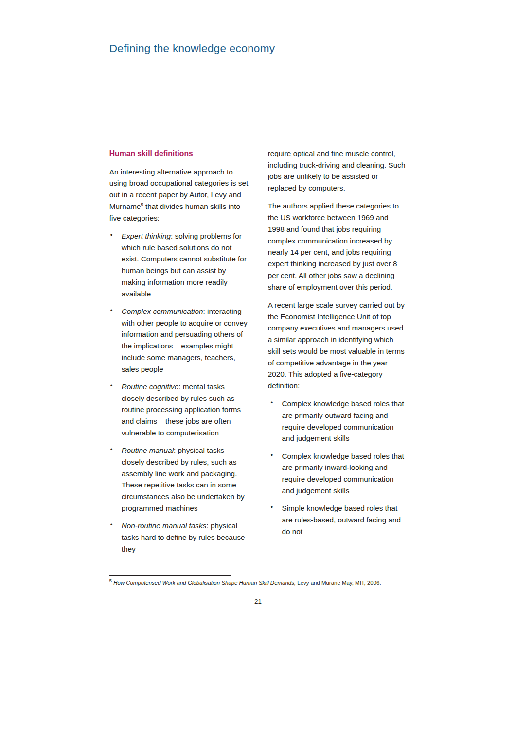Defining the knowledge economy
Human skill definitions
An interesting alternative approach to using broad occupational categories is set out in a recent paper by Autor, Levy and Murname5 that divides human skills into five categories:
Expert thinking: solving problems for which rule based solutions do not exist. Computers cannot substitute for human beings but can assist by making information more readily available
Complex communication: interacting with other people to acquire or convey information and persuading others of the implications – examples might include some managers, teachers, sales people
Routine cognitive: mental tasks closely described by rules such as routine processing application forms and claims – these jobs are often vulnerable to computerisation
Routine manual: physical tasks closely described by rules, such as assembly line work and packaging. These repetitive tasks can in some circumstances also be undertaken by programmed machines
Non-routine manual tasks: physical tasks hard to define by rules because they
require optical and fine muscle control, including truck-driving and cleaning. Such jobs are unlikely to be assisted or replaced by computers.
The authors applied these categories to the US workforce between 1969 and 1998 and found that jobs requiring complex communication increased by nearly 14 per cent, and jobs requiring expert thinking increased by just over 8 per cent. All other jobs saw a declining share of employment over this period.
A recent large scale survey carried out by the Economist Intelligence Unit of top company executives and managers used a similar approach in identifying which skill sets would be most valuable in terms of competitive advantage in the year 2020. This adopted a five-category definition:
Complex knowledge based roles that are primarily outward facing and require developed communication and judgement skills
Complex knowledge based roles that are primarily inward-looking and require developed communication and judgement skills
Simple knowledge based roles that are rules-based, outward facing and do not
5 How Computerised Work and Globalisation Shape Human Skill Demands, Levy and Murane May, MIT, 2006.
21